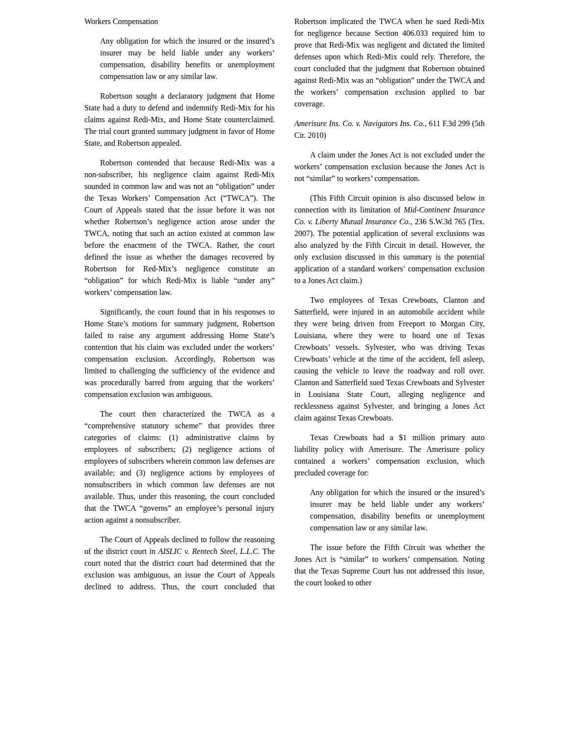Workers Compensation
Any obligation for which the insured or the insured’s insurer may be held liable under any workers’ compensation, disability benefits or unemployment compensation law or any similar law.
Robertson sought a declaratory judgment that Home State had a duty to defend and indemnify Redi-Mix for his claims against Redi-Mix, and Home State counterclaimed. The trial court granted summary judgment in favor of Home State, and Robertson appealed.
Robertson contended that because Redi-Mix was a non-subscriber, his negligence claim against Redi-Mix sounded in common law and was not an “obligation” under the Texas Workers’ Compensation Act (“TWCA”). The Court of Appeals stated that the issue before it was not whether Robertson’s negligence action arose under the TWCA, noting that such an action existed at common law before the enactment of the TWCA. Rather, the court defined the issue as whether the damages recovered by Robertson for Red-Mix’s negligence constitute an “obligation” for which Redi-Mix is liable “under any” workers’ compensation law.
Significantly, the court found that in his responses to Home State’s motions for summary judgment, Robertson failed to raise any argument addressing Home State’s contention that his claim was excluded under the workers’ compensation exclusion. Accordingly, Robertson was limited to challenging the sufficiency of the evidence and was procedurally barred from arguing that the workers’ compensation exclusion was ambiguous.
The court then characterized the TWCA as a “comprehensive statutory scheme” that provides three categories of claims: (1) administrative claims by employees of subscribers; (2) negligence actions of employees of subscribers wherein common law defenses are available; and (3) negligence actions by employees of nonsubscribers in which common law defenses are not available. Thus, under this reasoning, the court concluded that the TWCA “governs” an employee’s personal injury action against a nonsubscriber.
The Court of Appeals declined to follow the reasoning of the district court in AISLIC v. Rentech Steel, L.L.C. The court noted that the district court had determined that the exclusion was ambiguous, an issue the Court of Appeals declined to address. Thus, the court concluded that Robertson implicated the TWCA when he sued Redi-Mix for negligence because Section 406.033 required him to prove that Redi-Mix was negligent and dictated the limited defenses upon which Redi-Mix could rely. Therefore, the court concluded that the judgment that Robertson obtained against Redi-Mix was an “obligation” under the TWCA and the workers’ compensation exclusion applied to bar coverage.
Amerisure Ins. Co. v. Navigators Ins. Co., 611 F.3d 299 (5th Cir. 2010)
A claim under the Jones Act is not excluded under the workers’ compensation exclusion because the Jones Act is not “similar” to workers’ compensation.
(This Fifth Circuit opinion is also discussed below in connection with its limitation of Mid-Continent Insurance Co. v. Liberty Mutual Insurance Co., 236 S.W.3d 765 (Tex. 2007). The potential application of several exclusions was also analyzed by the Fifth Circuit in detail. However, the only exclusion discussed in this summary is the potential application of a standard workers’ compensation exclusion to a Jones Act claim.)
Two employees of Texas Crewboats, Clanton and Satterfield, were injured in an automobile accident while they were being driven from Freeport to Morgan City, Louisiana, where they were to board one of Texas Crewboats’ vessels. Sylvester, who was driving Texas Crewboats’ vehicle at the time of the accident, fell asleep, causing the vehicle to leave the roadway and roll over. Clanton and Satterfield sued Texas Crewboats and Sylvester in Louisiana State Court, alleging negligence and recklessness against Sylvester, and bringing a Jones Act claim against Texas Crewboats.
Texas Crewboats had a $1 million primary auto liability policy with Amerisure. The Amerisure policy contained a workers’ compensation exclusion, which precluded coverage for:
Any obligation for which the insured or the insured’s insurer may be held liable under any workers’ compensation, disability benefits or unemployment compensation law or any similar law.
The issue before the Fifth Circuit was whether the Jones Act is “similar” to workers’ compensation. Noting that the Texas Supreme Court has not addressed this issue, the court looked to other